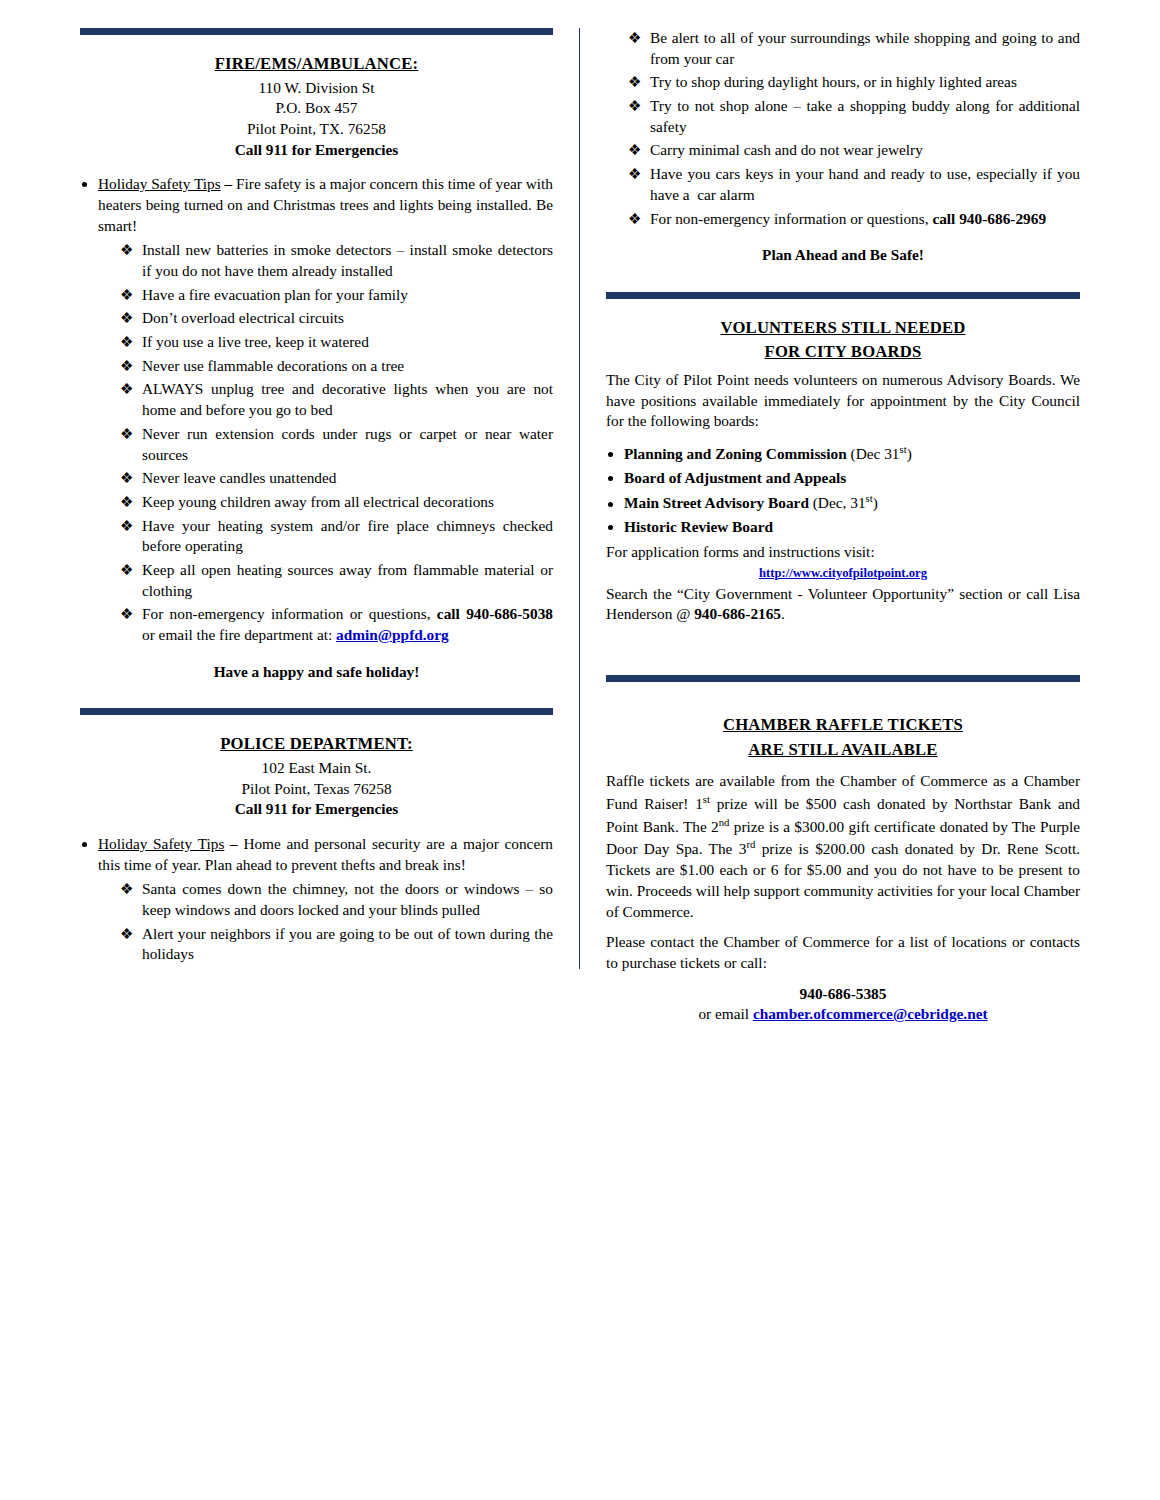FIRE/EMS/AMBULANCE:
110 W. Division St
P.O. Box 457
Pilot Point, TX. 76258
Call 911 for Emergencies
Holiday Safety Tips – Fire safety is a major concern this time of year with heaters being turned on and Christmas trees and lights being installed. Be smart!
Install new batteries in smoke detectors – install smoke detectors if you do not have them already installed
Have a fire evacuation plan for your family
Don’t overload electrical circuits
If you use a live tree, keep it watered
Never use flammable decorations on a tree
ALWAYS unplug tree and decorative lights when you are not home and before you go to bed
Never run extension cords under rugs or carpet or near water sources
Never leave candles unattended
Keep young children away from all electrical decorations
Have your heating system and/or fire place chimneys checked before operating
Keep all open heating sources away from flammable material or clothing
For non-emergency information or questions, call 940-686-5038 or email the fire department at: admin@ppfd.org
Have a happy and safe holiday!
POLICE DEPARTMENT:
102 East Main St.
Pilot Point, Texas 76258
Call 911 for Emergencies
Holiday Safety Tips – Home and personal security are a major concern this time of year. Plan ahead to prevent thefts and break ins!
Santa comes down the chimney, not the doors or windows – so keep windows and doors locked and your blinds pulled
Alert your neighbors if you are going to be out of town during the holidays
Be alert to all of your surroundings while shopping and going to and from your car
Try to shop during daylight hours, or in highly lighted areas
Try to not shop alone – take a shopping buddy along for additional safety
Carry minimal cash and do not wear jewelry
Have you cars keys in your hand and ready to use, especially if you have a car alarm
For non-emergency information or questions, call 940-686-2969
Plan Ahead and Be Safe!
VOLUNTEERS STILL NEEDED
FOR CITY BOARDS
The City of Pilot Point needs volunteers on numerous Advisory Boards. We have positions available immediately for appointment by the City Council for the following boards:
Planning and Zoning Commission (Dec 31st)
Board of Adjustment and Appeals
Main Street Advisory Board (Dec, 31st)
Historic Review Board
For application forms and instructions visit:
http://www.cityofpilotpoint.org
Search the “City Government - Volunteer Opportunity” section or call Lisa Henderson @ 940-686-2165.
CHAMBER RAFFLE TICKETS
ARE STILL AVAILABLE
Raffle tickets are available from the Chamber of Commerce as a Chamber Fund Raiser! 1st prize will be $500 cash donated by Northstar Bank and Point Bank. The 2nd prize is a $300.00 gift certificate donated by The Purple Door Day Spa. The 3rd prize is $200.00 cash donated by Dr. Rene Scott. Tickets are $1.00 each or 6 for $5.00 and you do not have to be present to win. Proceeds will help support community activities for your local Chamber of Commerce.
Please contact the Chamber of Commerce for a list of locations or contacts to purchase tickets or call:
940-686-5385
or email chamber.ofcommerce@cebridge.net